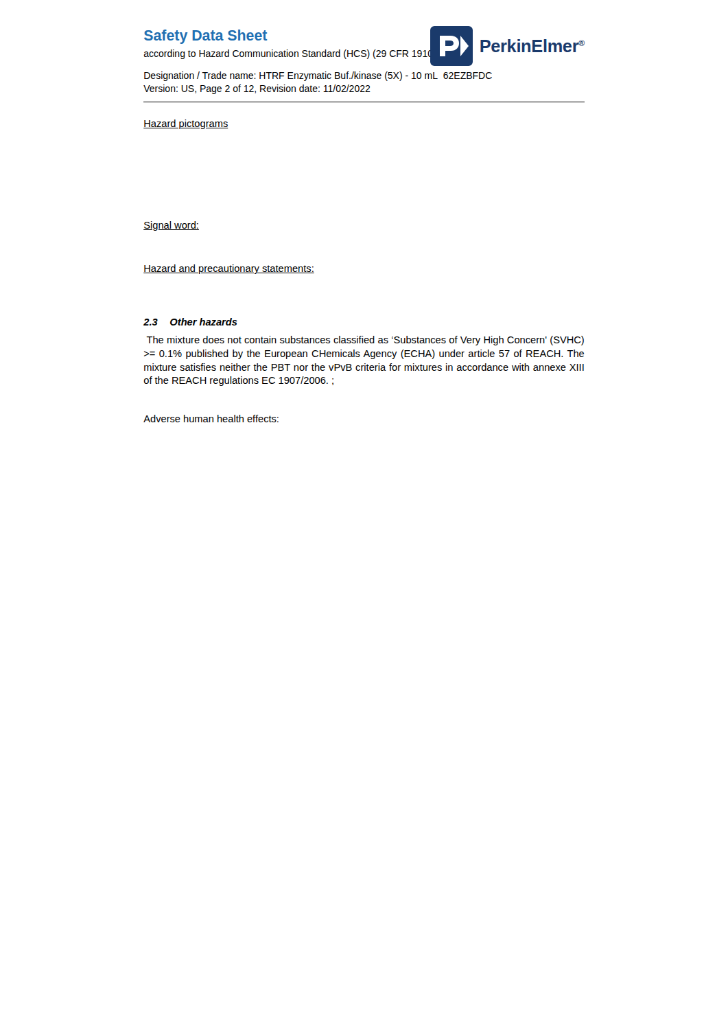PerkinElmer®
Safety Data Sheet
according to Hazard Communication Standard (HCS) (29 CFR 1910.1200(g))
Designation / Trade name: HTRF Enzymatic Buf./kinase (5X) - 10 mL 62EZBFDC
Version: US, Page 2 of 12, Revision date: 11/02/2022
Hazard pictograms
Signal word:
Hazard and precautionary statements:
2.3 Other hazards
The mixture does not contain substances classified as ‘Substances of Very High Concern' (SVHC) >= 0.1% published by the European CHemicals Agency (ECHA) under article 57 of REACH. The mixture satisfies neither the PBT nor the vPvB criteria for mixtures in accordance with annexe XIII of the REACH regulations EC 1907/2006. ;
Adverse human health effects: